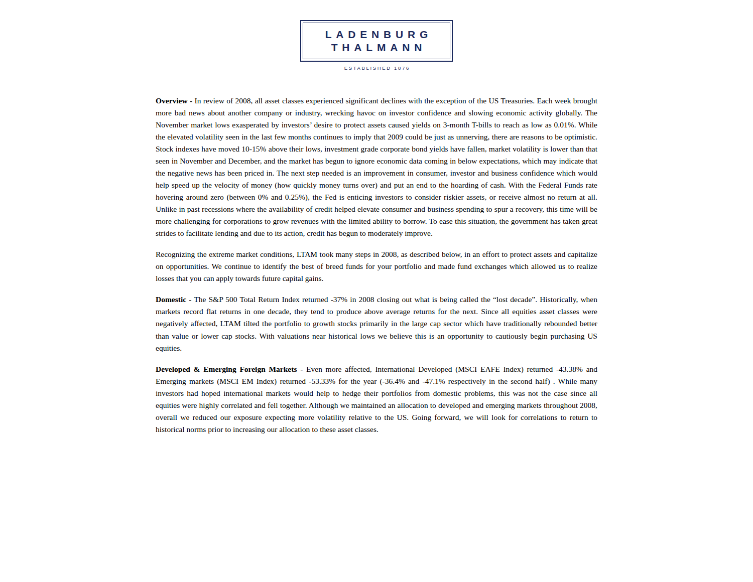LADENBURG
THALMANN
ESTABLISHED 1876
Overview - In review of 2008, all asset classes experienced significant declines with the exception of the US Treasuries. Each week brought more bad news about another company or industry, wrecking havoc on investor confidence and slowing economic activity globally. The November market lows exasperated by investors’ desire to protect assets caused yields on 3-month T-bills to reach as low as 0.01%. While the elevated volatility seen in the last few months continues to imply that 2009 could be just as unnerving, there are reasons to be optimistic. Stock indexes have moved 10-15% above their lows, investment grade corporate bond yields have fallen, market volatility is lower than that seen in November and December, and the market has begun to ignore economic data coming in below expectations, which may indicate that the negative news has been priced in. The next step needed is an improvement in consumer, investor and business confidence which would help speed up the velocity of money (how quickly money turns over) and put an end to the hoarding of cash. With the Federal Funds rate hovering around zero (between 0% and 0.25%), the Fed is enticing investors to consider riskier assets, or receive almost no return at all. Unlike in past recessions where the availability of credit helped elevate consumer and business spending to spur a recovery, this time will be more challenging for corporations to grow revenues with the limited ability to borrow. To ease this situation, the government has taken great strides to facilitate lending and due to its action, credit has begun to moderately improve.
Recognizing the extreme market conditions, LTAM took many steps in 2008, as described below, in an effort to protect assets and capitalize on opportunities. We continue to identify the best of breed funds for your portfolio and made fund exchanges which allowed us to realize losses that you can apply towards future capital gains.
Domestic - The S&P 500 Total Return Index returned -37% in 2008 closing out what is being called the “lost decade”. Historically, when markets record flat returns in one decade, they tend to produce above average returns for the next. Since all equities asset classes were negatively affected, LTAM tilted the portfolio to growth stocks primarily in the large cap sector which have traditionally rebounded better than value or lower cap stocks. With valuations near historical lows we believe this is an opportunity to cautiously begin purchasing US equities.
Developed & Emerging Foreign Markets - Even more affected, International Developed (MSCI EAFE Index) returned -43.38% and Emerging markets (MSCI EM Index) returned -53.33% for the year (-36.4% and -47.1% respectively in the second half) . While many investors had hoped international markets would help to hedge their portfolios from domestic problems, this was not the case since all equities were highly correlated and fell together. Although we maintained an allocation to developed and emerging markets throughout 2008, overall we reduced our exposure expecting more volatility relative to the US. Going forward, we will look for correlations to return to historical norms prior to increasing our allocation to these asset classes.